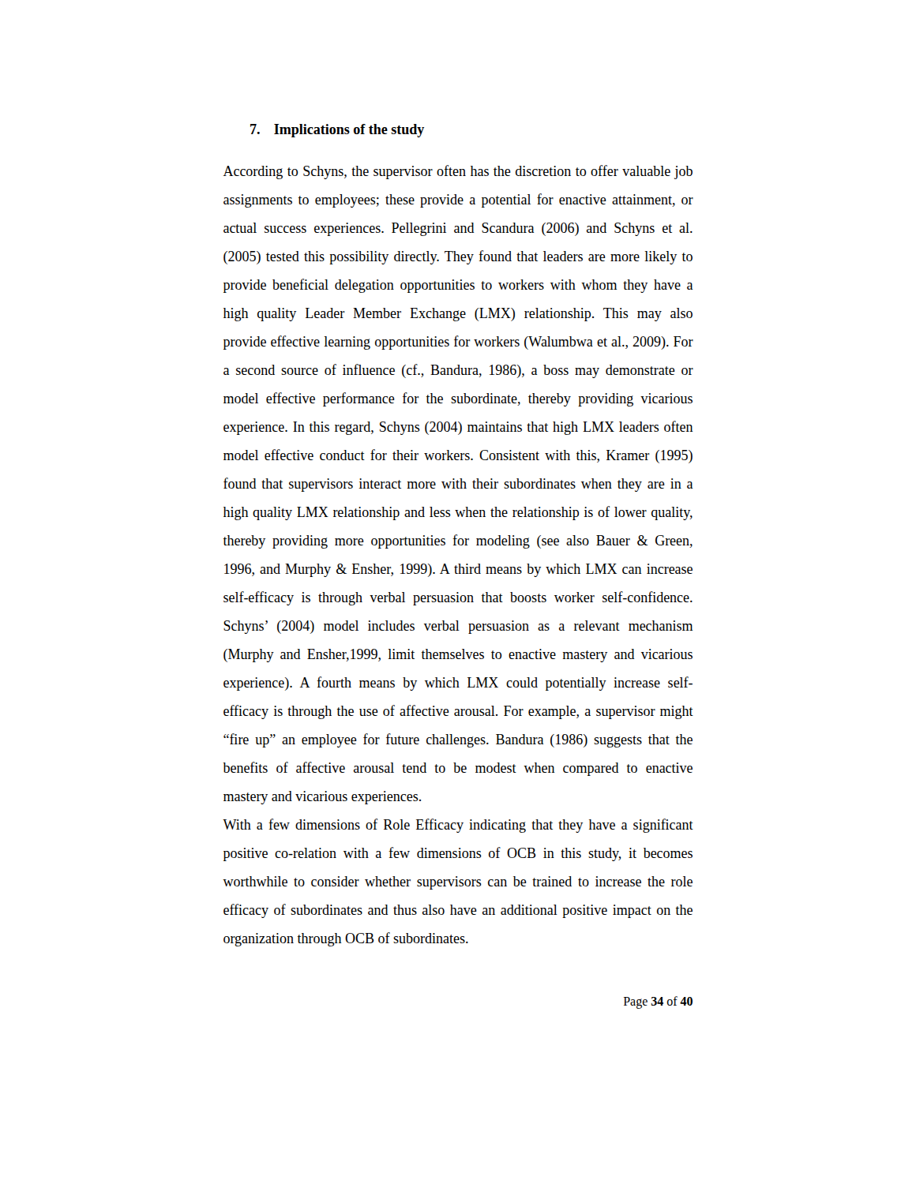7. Implications of the study
According to Schyns, the supervisor often has the discretion to offer valuable job assignments to employees; these provide a potential for enactive attainment, or actual success experiences. Pellegrini and Scandura (2006) and Schyns et al. (2005) tested this possibility directly. They found that leaders are more likely to provide beneficial delegation opportunities to workers with whom they have a high quality Leader Member Exchange (LMX) relationship. This may also provide effective learning opportunities for workers (Walumbwa et al., 2009). For a second source of influence (cf., Bandura, 1986), a boss may demonstrate or model effective performance for the subordinate, thereby providing vicarious experience. In this regard, Schyns (2004) maintains that high LMX leaders often model effective conduct for their workers. Consistent with this, Kramer (1995) found that supervisors interact more with their subordinates when they are in a high quality LMX relationship and less when the relationship is of lower quality, thereby providing more opportunities for modeling (see also Bauer & Green, 1996, and Murphy & Ensher, 1999). A third means by which LMX can increase self-efficacy is through verbal persuasion that boosts worker self-confidence. Schyns’ (2004) model includes verbal persuasion as a relevant mechanism (Murphy and Ensher,1999, limit themselves to enactive mastery and vicarious experience). A fourth means by which LMX could potentially increase self-efficacy is through the use of affective arousal. For example, a supervisor might “fire up” an employee for future challenges. Bandura (1986) suggests that the benefits of affective arousal tend to be modest when compared to enactive mastery and vicarious experiences.
With a few dimensions of Role Efficacy indicating that they have a significant positive co-relation with a few dimensions of OCB in this study, it becomes worthwhile to consider whether supervisors can be trained to increase the role efficacy of subordinates and thus also have an additional positive impact on the organization through OCB of subordinates.
Page 34 of 40